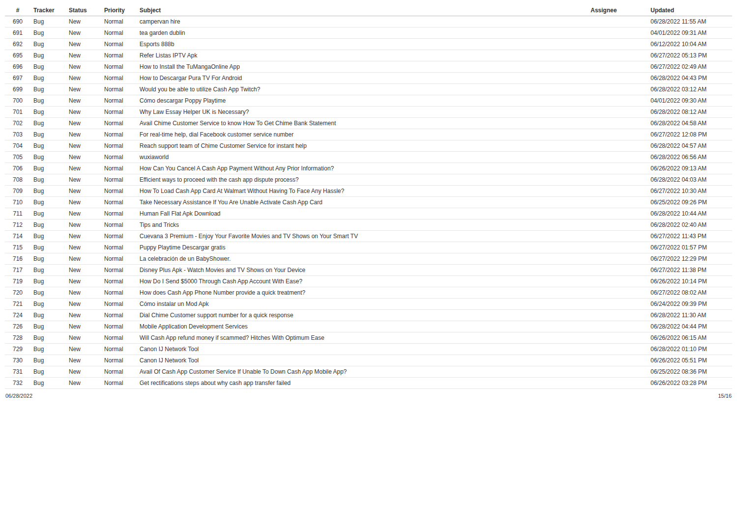| # | Tracker | Status | Priority | Subject | Assignee | Updated |
| --- | --- | --- | --- | --- | --- | --- |
| 690 | Bug | New | Normal | campervan hire | | 06/28/2022 11:55 AM |
| 691 | Bug | New | Normal | tea garden dublin | | 04/01/2022 09:31 AM |
| 692 | Bug | New | Normal | Esports 888b | | 06/12/2022 10:04 AM |
| 695 | Bug | New | Normal | Refer Listas IPTV Apk | | 06/27/2022 05:13 PM |
| 696 | Bug | New | Normal | How to Install the TuMangaOnline App | | 06/27/2022 02:49 AM |
| 697 | Bug | New | Normal | How to Descargar Pura TV For Android | | 06/28/2022 04:43 PM |
| 699 | Bug | New | Normal | Would you be able to utilize Cash App Twitch? | | 06/28/2022 03:12 AM |
| 700 | Bug | New | Normal | Cómo descargar Poppy Playtime | | 04/01/2022 09:30 AM |
| 701 | Bug | New | Normal | Why Law Essay Helper UK is Necessary? | | 06/28/2022 08:12 AM |
| 702 | Bug | New | Normal | Avail Chime Customer Service to know How To Get Chime Bank Statement | | 06/28/2022 04:58 AM |
| 703 | Bug | New | Normal | For real-time help, dial Facebook customer service number | | 06/27/2022 12:08 PM |
| 704 | Bug | New | Normal | Reach support team of Chime Customer Service for instant help | | 06/28/2022 04:57 AM |
| 705 | Bug | New | Normal | wuxiaworld | | 06/28/2022 06:56 AM |
| 706 | Bug | New | Normal | How Can You Cancel A Cash App Payment Without Any Prior Information? | | 06/26/2022 09:13 AM |
| 708 | Bug | New | Normal | Efficient ways to proceed with the cash app dispute process? | | 06/28/2022 04:03 AM |
| 709 | Bug | New | Normal | How To Load Cash App Card At Walmart Without Having To Face Any Hassle? | | 06/27/2022 10:30 AM |
| 710 | Bug | New | Normal | Take Necessary Assistance If You Are Unable Activate Cash App Card | | 06/25/2022 09:26 PM |
| 711 | Bug | New | Normal | Human Fall Flat Apk Download | | 06/28/2022 10:44 AM |
| 712 | Bug | New | Normal | Tips and Tricks | | 06/28/2022 02:40 AM |
| 714 | Bug | New | Normal | Cuevana 3 Premium - Enjoy Your Favorite Movies and TV Shows on Your Smart TV | | 06/27/2022 11:43 PM |
| 715 | Bug | New | Normal | Puppy Playtime Descargar gratis | | 06/27/2022 01:57 PM |
| 716 | Bug | New | Normal | La celebración de un BabyShower. | | 06/27/2022 12:29 PM |
| 717 | Bug | New | Normal | Disney Plus Apk - Watch Movies and TV Shows on Your Device | | 06/27/2022 11:38 PM |
| 719 | Bug | New | Normal | How Do I Send $5000 Through Cash App Account With Ease? | | 06/26/2022 10:14 PM |
| 720 | Bug | New | Normal | How does Cash App Phone Number provide a quick treatment? | | 06/27/2022 08:02 AM |
| 721 | Bug | New | Normal | Cómo instalar un Mod Apk | | 06/24/2022 09:39 PM |
| 724 | Bug | New | Normal | Dial Chime Customer support number for a quick response | | 06/28/2022 11:30 AM |
| 726 | Bug | New | Normal | Mobile Application Development Services | | 06/28/2022 04:44 PM |
| 728 | Bug | New | Normal | Will Cash App refund money if scammed? Hitches With Optimum Ease | | 06/26/2022 06:15 AM |
| 729 | Bug | New | Normal | Canon IJ Network Tool | | 06/28/2022 01:10 PM |
| 730 | Bug | New | Normal | Canon IJ Network Tool | | 06/26/2022 05:51 PM |
| 731 | Bug | New | Normal | Avail Of Cash App Customer Service If Unable To Down Cash App Mobile App? | | 06/25/2022 08:36 PM |
| 732 | Bug | New | Normal | Get rectifications steps about why cash app transfer failed | | 06/26/2022 03:28 PM |
| 06/28/2022 | 15/16 |